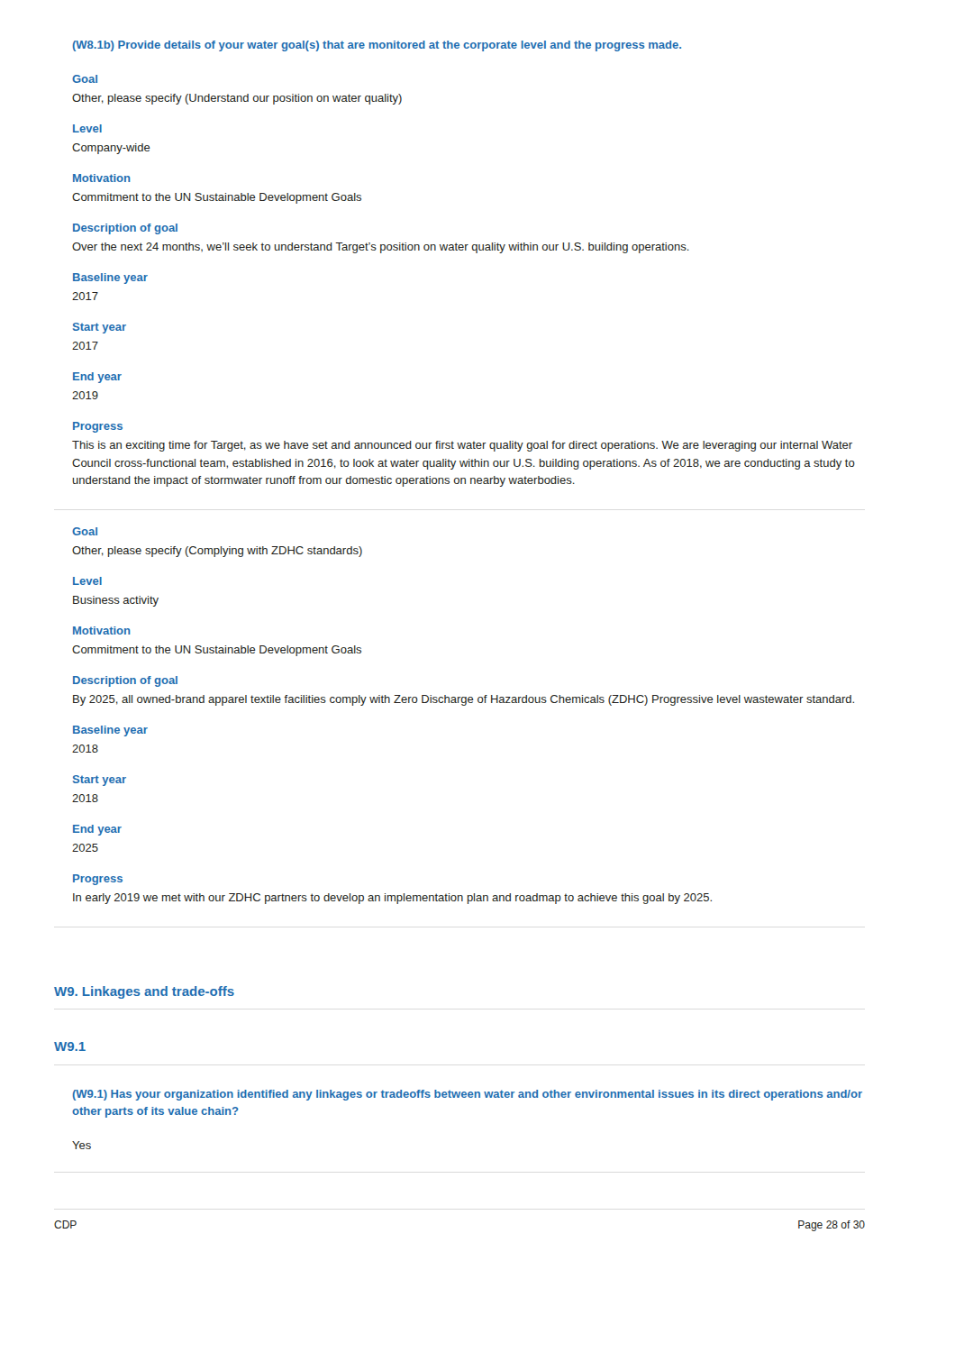(W8.1b) Provide details of your water goal(s) that are monitored at the corporate level and the progress made.
Goal
Other, please specify (Understand our position on water quality)
Level
Company-wide
Motivation
Commitment to the UN Sustainable Development Goals
Description of goal
Over the next 24 months, we’ll seek to understand Target’s position on water quality within our U.S. building operations.
Baseline year
2017
Start year
2017
End year
2019
Progress
This is an exciting time for Target, as we have set and announced our first water quality goal for direct operations. We are leveraging our internal Water Council cross-functional team, established in 2016, to look at water quality within our U.S. building operations. As of 2018, we are conducting a study to understand the impact of stormwater runoff from our domestic operations on nearby waterbodies.
Goal
Other, please specify (Complying with ZDHC standards)
Level
Business activity
Motivation
Commitment to the UN Sustainable Development Goals
Description of goal
By 2025, all owned-brand apparel textile facilities comply with Zero Discharge of Hazardous Chemicals (ZDHC) Progressive level wastewater standard.
Baseline year
2018
Start year
2018
End year
2025
Progress
In early 2019 we met with our ZDHC partners to develop an implementation plan and roadmap to achieve this goal by 2025.
W9. Linkages and trade-offs
W9.1
(W9.1) Has your organization identified any linkages or tradeoffs between water and other environmental issues in its direct operations and/or other parts of its value chain?
Yes
CDP Page 28 of 30